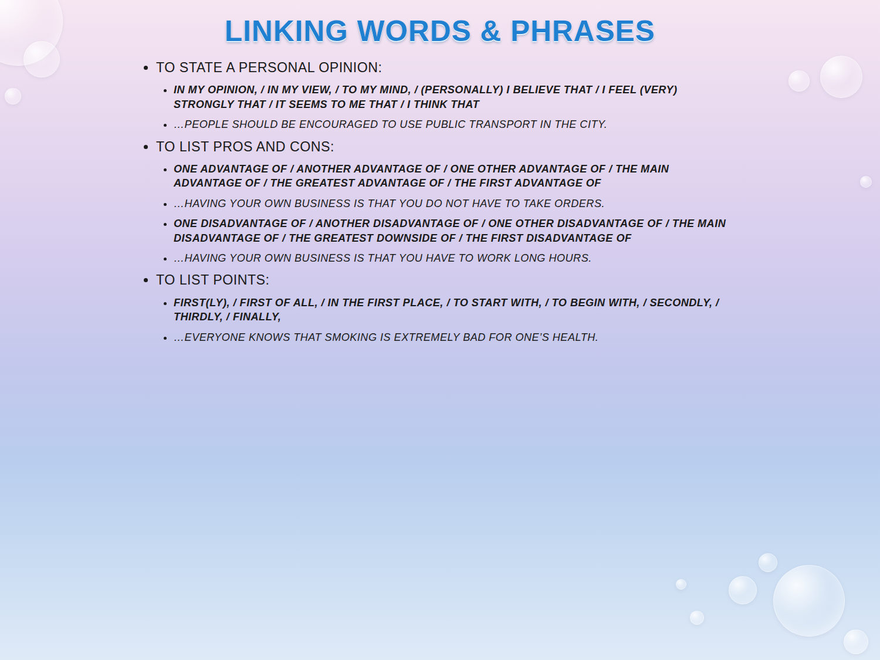Linking Words & Phrases
To state a personal opinion:
In my opinion, / In my view, / To my mind, / (Personally) I believe that / I feel (very) strongly that / It seems to me that / I think that
…people should be encouraged to use public transport in the city.
To list pros and cons:
One advantage of / Another advantage of / One other advantage of / The main advantage of / The greatest advantage of / The first advantage of
…having your own business is that you do not have to take orders.
One disadvantage of / Another disadvantage of / One other disadvantage of / The main disadvantage of / The greatest downside of / The first disadvantage of
…having your own business is that you have to work long hours.
To list points:
First(ly), / First of all, / In the first place, / To start with, / To begin with, / Secondly, / Thirdly, / Finally,
…everyone knows that smoking is extremely bad for one’s health.